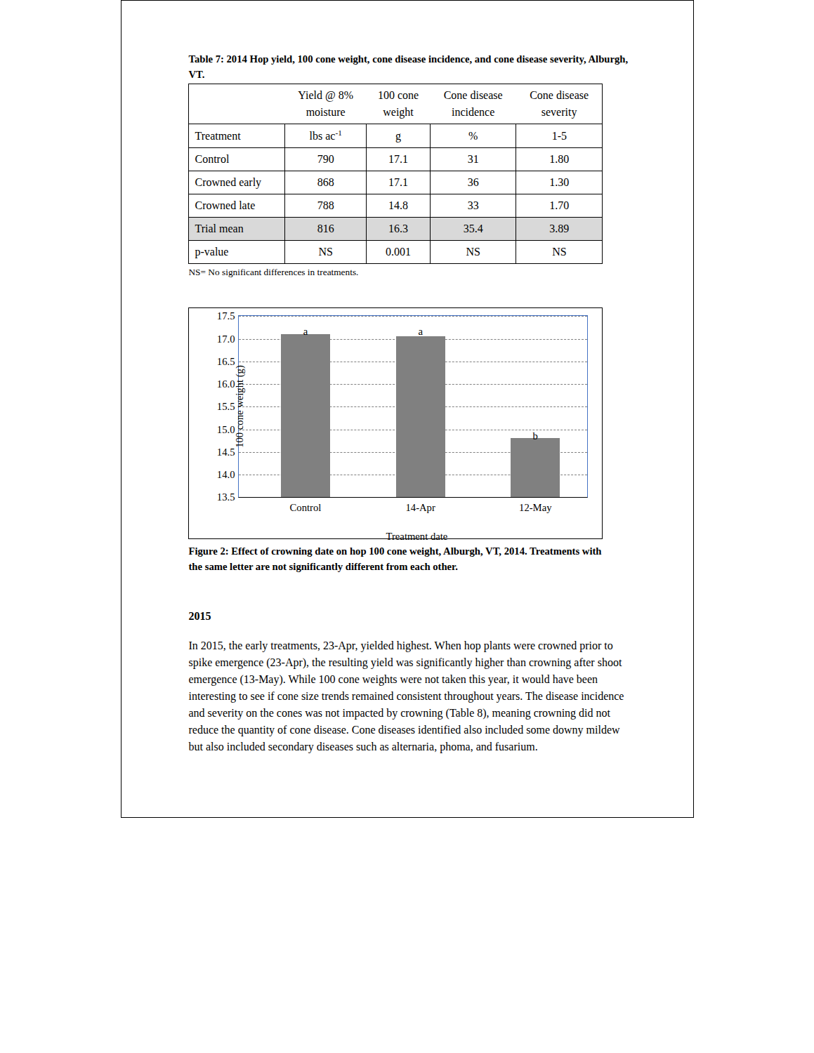Table 7: 2014 Hop yield, 100 cone weight, cone disease incidence, and cone disease severity, Alburgh, VT.
| | Yield @ 8% moisture | 100 cone weight | Cone disease incidence | Cone disease severity |
| Treatment | lbs ac -1 | g | % | 1-5 |
| Control | 790 | 17.1 | 31 | 1.80 |
| Crowned early | 868 | 17.1 | 36 | 1.30 |
| Crowned late | 788 | 14.8 | 33 | 1.70 |
| Trial mean | 816 | 16.3 | 35.4 | 3.89 |
| p-value | NS | 0.001 | NS | NS |
NS= No significant differences in treatments.
17.5
17.0
16.5
16.0
15.5
15.0
14.5
14.0
13.5
100 cone weight (g)
a
a
b
Control
14-Apr
12-May
Treatment date
Figure 2: Effect of crowning date on hop 100 cone weight, Alburgh, VT, 2014. Treatments with the same letter are not significantly different from each other.
2015
In 2015, the early treatments, 23-Apr, yielded highest. When hop plants were crowned prior to spike emergence (23-Apr), the resulting yield was significantly higher than crowning after shoot emergence (13-May). While 100 cone weights were not taken this year, it would have been interesting to see if cone size trends remained consistent throughout years. The disease incidence and severity on the cones was not impacted by crowning (Table 8), meaning crowning did not reduce the quantity of cone disease. Cone diseases identified also included some downy mildew but also included secondary diseases such as alternaria, phoma, and fusarium.